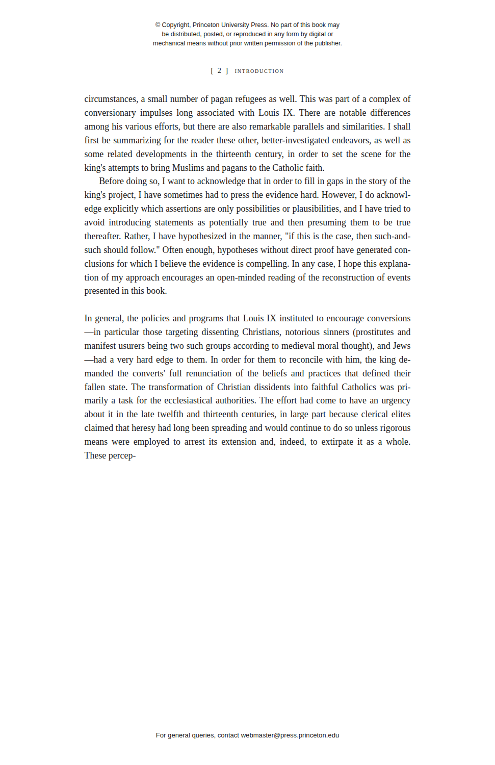© Copyright, Princeton University Press. No part of this book may be distributed, posted, or reproduced in any form by digital or mechanical means without prior written permission of the publisher.
[ 2 ] introduction
circumstances, a small number of pagan refugees as well. This was part of a complex of conversionary impulses long associated with Louis IX. There are notable differences among his various efforts, but there are also remarkable parallels and similarities. I shall first be summarizing for the reader these other, better-investigated endeavors, as well as some related developments in the thirteenth century, in order to set the scene for the king's attempts to bring Muslims and pagans to the Catholic faith.
Before doing so, I want to acknowledge that in order to fill in gaps in the story of the king's project, I have sometimes had to press the evidence hard. However, I do acknowledge explicitly which assertions are only possibilities or plausibilities, and I have tried to avoid introducing statements as potentially true and then presuming them to be true thereafter. Rather, I have hypothesized in the manner, "if this is the case, then such-and-such should follow." Often enough, hypotheses without direct proof have generated conclusions for which I believe the evidence is compelling. In any case, I hope this explanation of my approach encourages an open-minded reading of the reconstruction of events presented in this book.
In general, the policies and programs that Louis IX instituted to encourage conversions—in particular those targeting dissenting Christians, notorious sinners (prostitutes and manifest usurers being two such groups according to medieval moral thought), and Jews—had a very hard edge to them. In order for them to reconcile with him, the king demanded the converts' full renunciation of the beliefs and practices that defined their fallen state. The transformation of Christian dissidents into faithful Catholics was primarily a task for the ecclesiastical authorities. The effort had come to have an urgency about it in the late twelfth and thirteenth centuries, in large part because clerical elites claimed that heresy had long been spreading and would continue to do so unless rigorous means were employed to arrest its extension and, indeed, to extirpate it as a whole. These percep-
For general queries, contact webmaster@press.princeton.edu